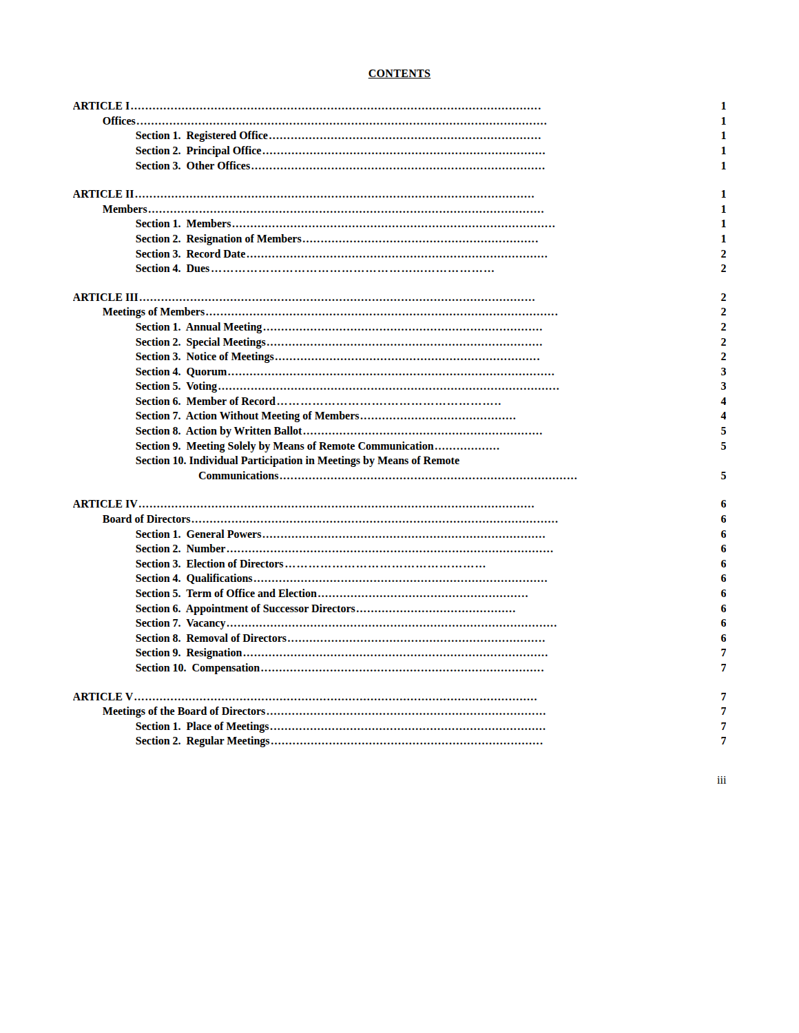CONTENTS
ARTICLE I................................................................................................................. 1
Offices................................................................................................................. 1
Section 1. Registered Office........................................................................... 1
Section 2. Principal Office.............................................................................. 1
Section 3. Other Offices................................................................................. 1
ARTICLE II.............................................................................................................. 1
Members............................................................................................................. 1
Section 1. Members......................................................................................... 1
Section 2. Resignation of Members................................................................. 1
Section 3. Record Date................................................................................... 2
Section 4. Dues……………………………………………...………………2
ARTICLE III............................................................................................................. 2
Meetings of Members................................................................................................. 2
Section 1. Annual Meeting............................................................................. 2
Section 2. Special Meetings............................................................................ 2
Section 3. Notice of Meetings......................................................................... 2
Section 4. Quorum.......................................................................................... 3
Section 5. Voting.............................................................................................. 3
Section 6. Member of Record……………………….……………………….. 4
Section 7. Action Without Meeting of Members........................................... 4
Section 8. Action by Written Ballot.................................................................. 5
Section 9. Meeting Solely by Means of Remote Communication.................. 5
Section 10. Individual Participation in Meetings by Means of Remote
Communications.................................................................................. 5
ARTICLE IV............................................................................................................. 6
Board of Directors..................................................................................................... 6
Section 1. General Powers.............................................................................. 6
Section 2. Number.......................................................................................... 6
Section 3. Election of Directors……………………………………………6
Section 4. Qualifications................................................................................. 6
Section 5. Term of Office and Election.......................................................... 6
Section 6. Appointment of Successor Directors............................................ 6
Section 7. Vacancy........................................................................................... 6
Section 8. Removal of Directors....................................................................... 6
Section 9. Resignation.................................................................................... 7
Section 10. Compensation.............................................................................. 7
ARTICLE V............................................................................................................... 7
Meetings of the Board of Directors............................................................................. 7
Section 1. Place of Meetings............................................................................ 7
Section 2. Regular Meetings........................................................................... 7
iii